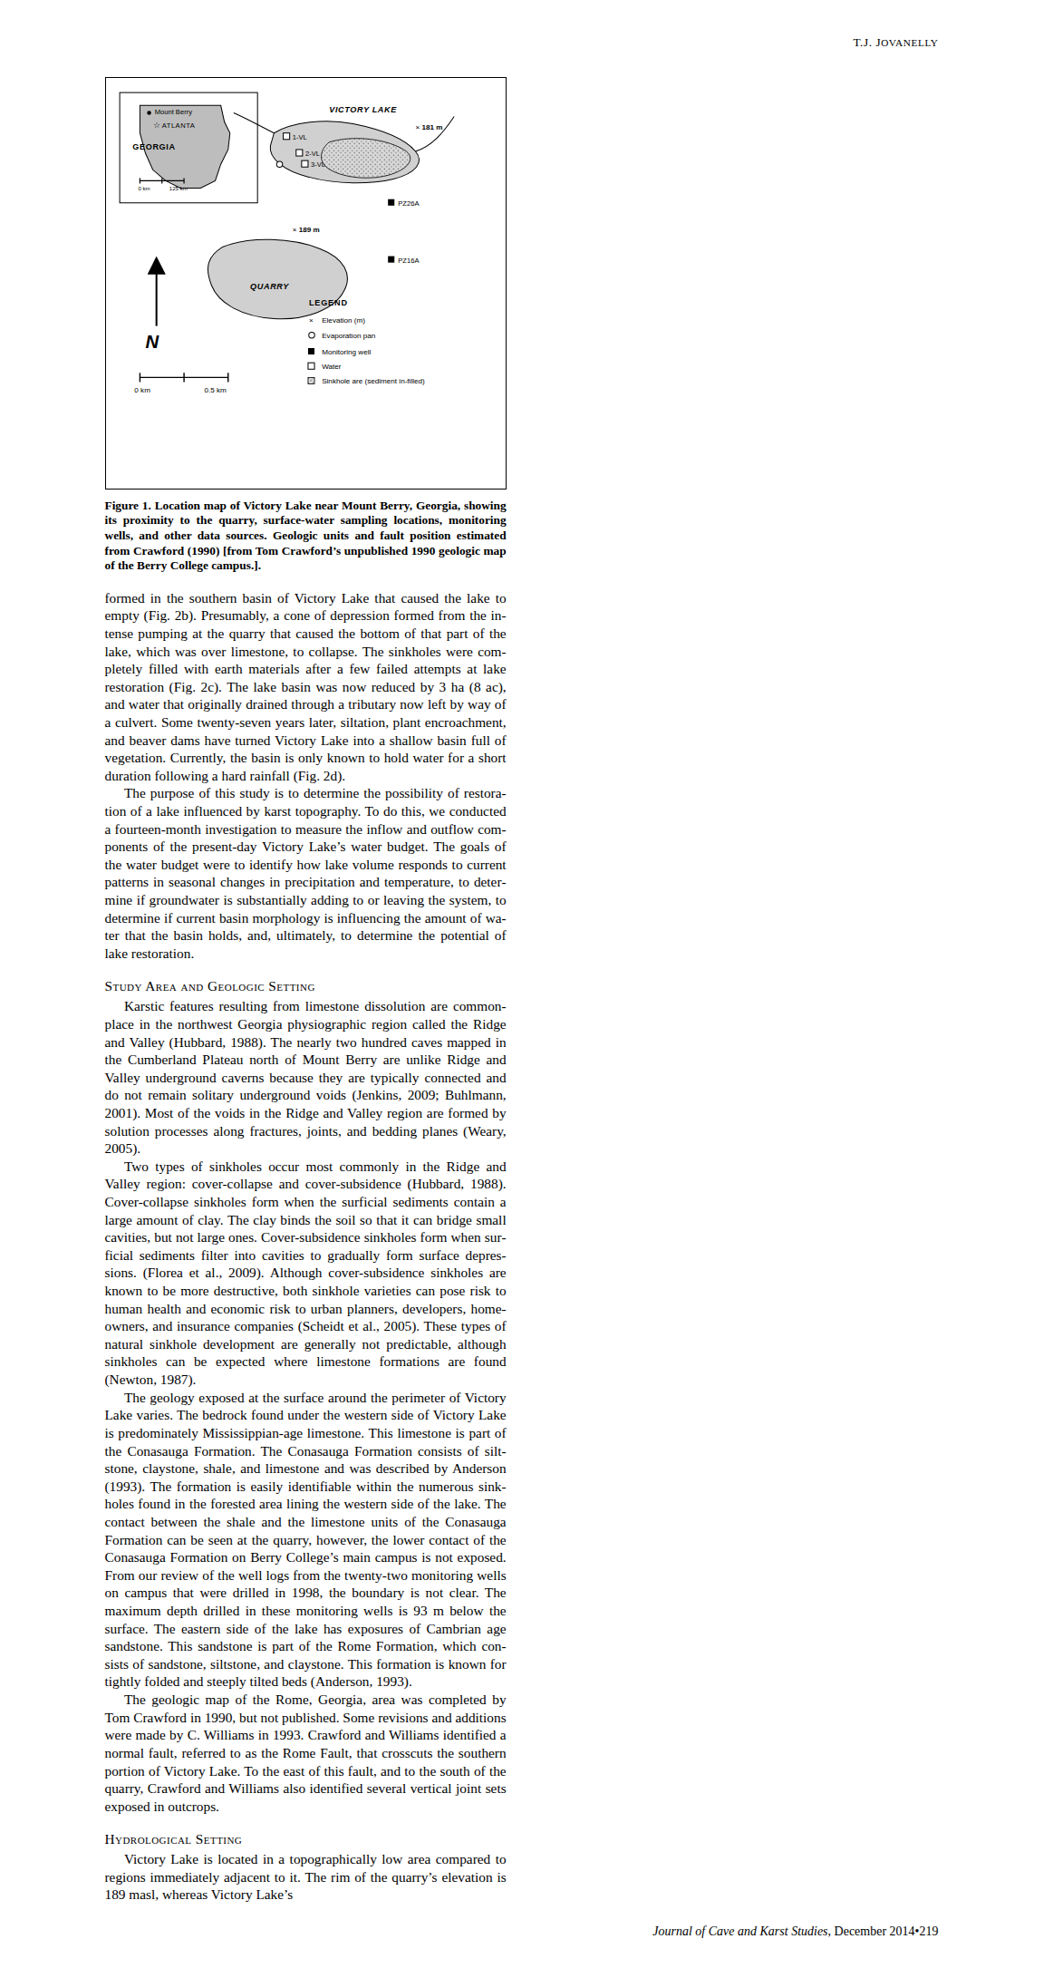T.J. JOVANELLY
Mount Berry ☆ ATLANTA GEORGIA 0 km 125 km VICTORY LAKE 1-VL 2-VL 3-VL × 181 m PZ26A × 189 m PZ16A QUARRY N 0 km 0.5 km LEGEND × Elevation (m) Evaporation pan Monitoring well Water Sinkhole are (sediment in-filled)
Figure 1. Location map of Victory Lake near Mount Berry, Georgia, showing its proximity to the quarry, surface-water sampling locations, monitoring wells, and other data sources. Geologic units and fault position estimated from Crawford (1990) [from Tom Crawford’s unpublished 1990 geologic map of the Berry College campus.].
formed in the southern basin of Victory Lake that caused the lake to empty (Fig. 2b). Presumably, a cone of depression formed from the intense pumping at the quarry that caused the bottom of that part of the lake, which was over limestone, to collapse. The sinkholes were completely filled with earth materials after a few failed attempts at lake restoration (Fig. 2c). The lake basin was now reduced by 3 ha (8 ac), and water that originally drained through a tributary now left by way of a culvert. Some twenty-seven years later, siltation, plant encroachment, and beaver dams have turned Victory Lake into a shallow basin full of vegetation. Currently, the basin is only known to hold water for a short duration following a hard rainfall (Fig. 2d).
The purpose of this study is to determine the possibility of restoration of a lake influenced by karst topography. To do this, we conducted a fourteen-month investigation to measure the inflow and outflow components of the present-day Victory Lake’s water budget. The goals of the water budget were to identify how lake volume responds to current patterns in seasonal changes in precipitation and temperature, to determine if groundwater is substantially adding to or leaving the system, to determine if current basin morphology is influencing the amount of water that the basin holds, and, ultimately, to determine the potential of lake restoration.
Study Area and Geologic Setting
Karstic features resulting from limestone dissolution are commonplace in the northwest Georgia physiographic region called the Ridge and Valley (Hubbard, 1988). The nearly two hundred caves mapped in the Cumberland Plateau north of Mount Berry are unlike Ridge and Valley underground caverns because they are typically connected and do not remain solitary underground voids (Jenkins, 2009; Buhlmann, 2001). Most of the voids in the Ridge and Valley region are formed by solution processes along fractures, joints, and bedding planes (Weary, 2005).
Two types of sinkholes occur most commonly in the Ridge and Valley region: cover-collapse and cover-subsidence (Hubbard, 1988). Cover-collapse sinkholes form when the surficial sediments contain a large amount of clay. The clay binds the soil so that it can bridge small cavities, but not large ones. Cover-subsidence sinkholes form when surficial sediments filter into cavities to gradually form surface depressions. (Florea et al., 2009). Although cover-subsidence sinkholes are known to be more destructive, both sinkhole varieties can pose risk to human health and economic risk to urban planners, developers, homeowners, and insurance companies (Scheidt et al., 2005). These types of natural sinkhole development are generally not predictable, although sinkholes can be expected where limestone formations are found (Newton, 1987).
The geology exposed at the surface around the perimeter of Victory Lake varies. The bedrock found under the western side of Victory Lake is predominately Mississippian-age limestone. This limestone is part of the Conasauga Formation. The Conasauga Formation consists of siltstone, claystone, shale, and limestone and was described by Anderson (1993). The formation is easily identifiable within the numerous sinkholes found in the forested area lining the western side of the lake. The contact between the shale and the limestone units of the Conasauga Formation can be seen at the quarry, however, the lower contact of the Conasauga Formation on Berry College’s main campus is not exposed. From our review of the well logs from the twenty-two monitoring wells on campus that were drilled in 1998, the boundary is not clear. The maximum depth drilled in these monitoring wells is 93 m below the surface. The eastern side of the lake has exposures of Cambrian age sandstone. This sandstone is part of the Rome Formation, which consists of sandstone, siltstone, and claystone. This formation is known for tightly folded and steeply tilted beds (Anderson, 1993).
The geologic map of the Rome, Georgia, area was completed by Tom Crawford in 1990, but not published. Some revisions and additions were made by C. Williams in 1993. Crawford and Williams identified a normal fault, referred to as the Rome Fault, that crosscuts the southern portion of Victory Lake. To the east of this fault, and to the south of the quarry, Crawford and Williams also identified several vertical joint sets exposed in outcrops.
Hydrological Setting
Victory Lake is located in a topographically low area compared to regions immediately adjacent to it. The rim of the quarry’s elevation is 189 masl, whereas Victory Lake’s
Journal of Cave and Karst Studies, December 2014•219